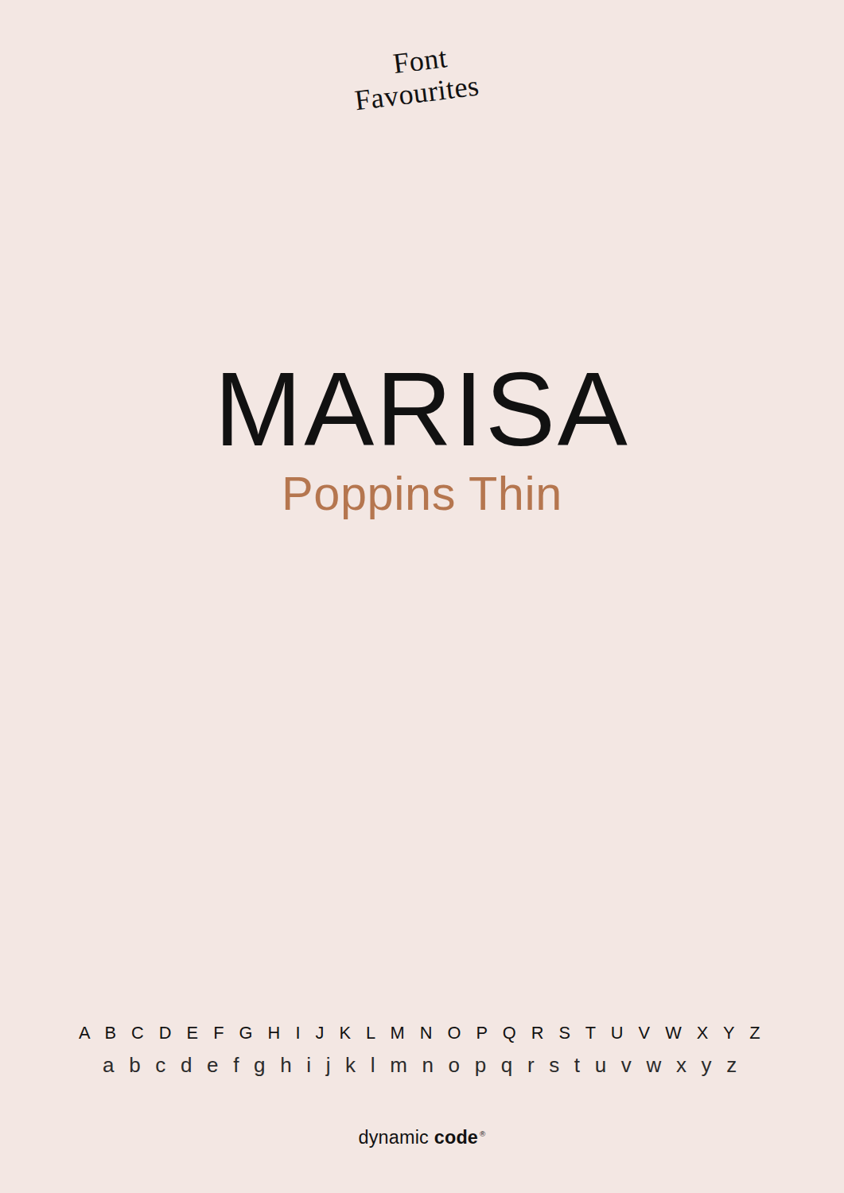Font Favourites
MARISA
Poppins Thin
A B C D E F G H I J K L M N O P Q R S T U V W X Y Z
a b c d e f g h i j k l m n o p q r s t u v w x y z
dynamic code®